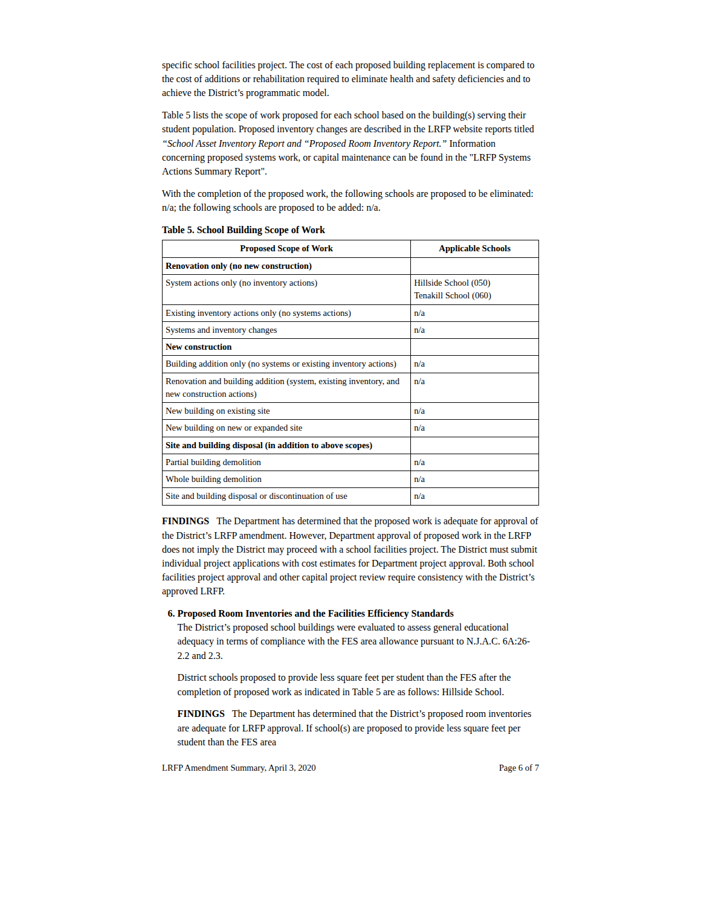specific school facilities project. The cost of each proposed building replacement is compared to the cost of additions or rehabilitation required to eliminate health and safety deficiencies and to achieve the District’s programmatic model.
Table 5 lists the scope of work proposed for each school based on the building(s) serving their student population. Proposed inventory changes are described in the LRFP website reports titled “School Asset Inventory Report and “Proposed Room Inventory Report.” Information concerning proposed systems work, or capital maintenance can be found in the "LRFP Systems Actions Summary Report".
With the completion of the proposed work, the following schools are proposed to be eliminated: n/a; the following schools are proposed to be added: n/a.
Table 5. School Building Scope of Work
| Proposed Scope of Work | Applicable Schools |
| --- | --- |
| Renovation only (no new construction) | |
| System actions only (no inventory actions) | Hillside School (050) Tenakill School (060) |
| Existing inventory actions only (no systems actions) | n/a |
| Systems and inventory changes | n/a |
| New construction | |
| Building addition only (no systems or existing inventory actions) | n/a |
| Renovation and building addition (system, existing inventory, and new construction actions) | n/a |
| New building on existing site | n/a |
| New building on new or expanded site | n/a |
| Site and building disposal (in addition to above scopes) | |
| Partial building demolition | n/a |
| Whole building demolition | n/a |
| Site and building disposal or discontinuation of use | n/a |
FINDINGS The Department has determined that the proposed work is adequate for approval of the District’s LRFP amendment. However, Department approval of proposed work in the LRFP does not imply the District may proceed with a school facilities project. The District must submit individual project applications with cost estimates for Department project approval. Both school facilities project approval and other capital project review require consistency with the District’s approved LRFP.
Proposed Room Inventories and the Facilities Efficiency Standards
The District’s proposed school buildings were evaluated to assess general educational adequacy in terms of compliance with the FES area allowance pursuant to N.J.A.C. 6A:26-2.2 and 2.3.
District schools proposed to provide less square feet per student than the FES after the completion of proposed work as indicated in Table 5 are as follows: Hillside School.
FINDINGS The Department has determined that the District’s proposed room inventories are adequate for LRFP approval. If school(s) are proposed to provide less square feet per student than the FES area
LRFP Amendment Summary, April 3, 2020 Page 6 of 7